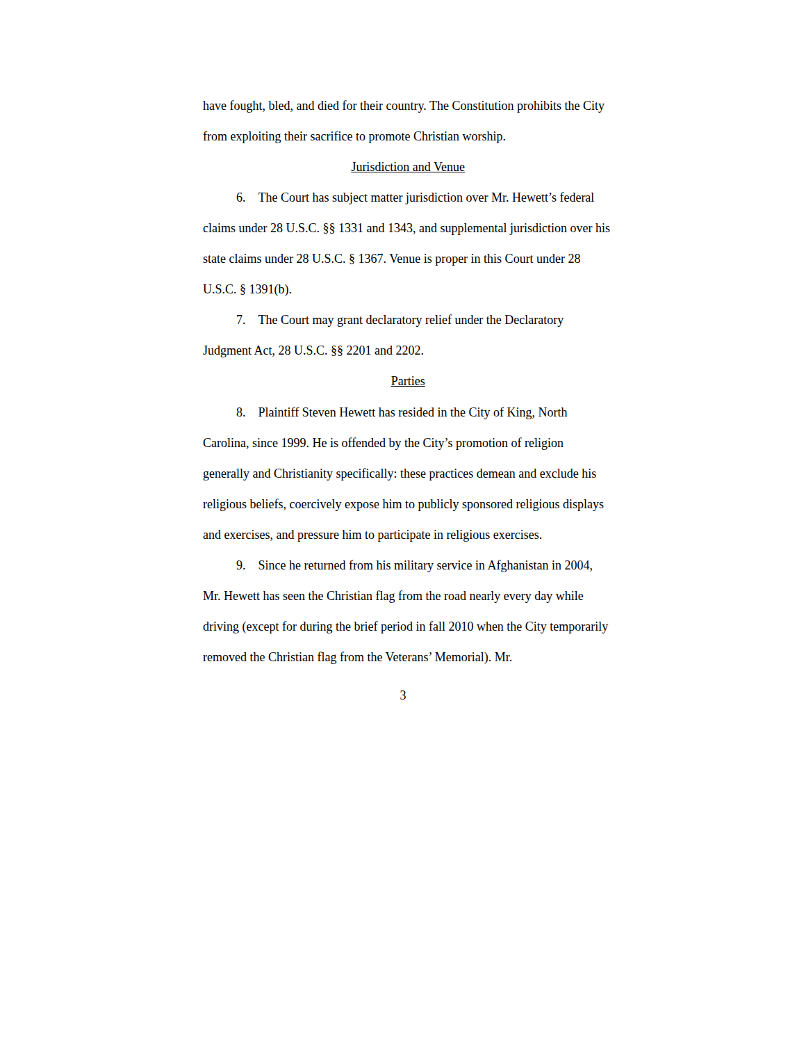have fought, bled, and died for their country. The Constitution prohibits the City from exploiting their sacrifice to promote Christian worship.
Jurisdiction and Venue
6. The Court has subject matter jurisdiction over Mr. Hewett’s federal claims under 28 U.S.C. §§ 1331 and 1343, and supplemental jurisdiction over his state claims under 28 U.S.C. § 1367. Venue is proper in this Court under 28 U.S.C. § 1391(b).
7. The Court may grant declaratory relief under the Declaratory Judgment Act, 28 U.S.C. §§ 2201 and 2202.
Parties
8. Plaintiff Steven Hewett has resided in the City of King, North Carolina, since 1999. He is offended by the City’s promotion of religion generally and Christianity specifically: these practices demean and exclude his religious beliefs, coercively expose him to publicly sponsored religious displays and exercises, and pressure him to participate in religious exercises.
9. Since he returned from his military service in Afghanistan in 2004, Mr. Hewett has seen the Christian flag from the road nearly every day while driving (except for during the brief period in fall 2010 when the City temporarily removed the Christian flag from the Veterans’ Memorial). Mr.
3